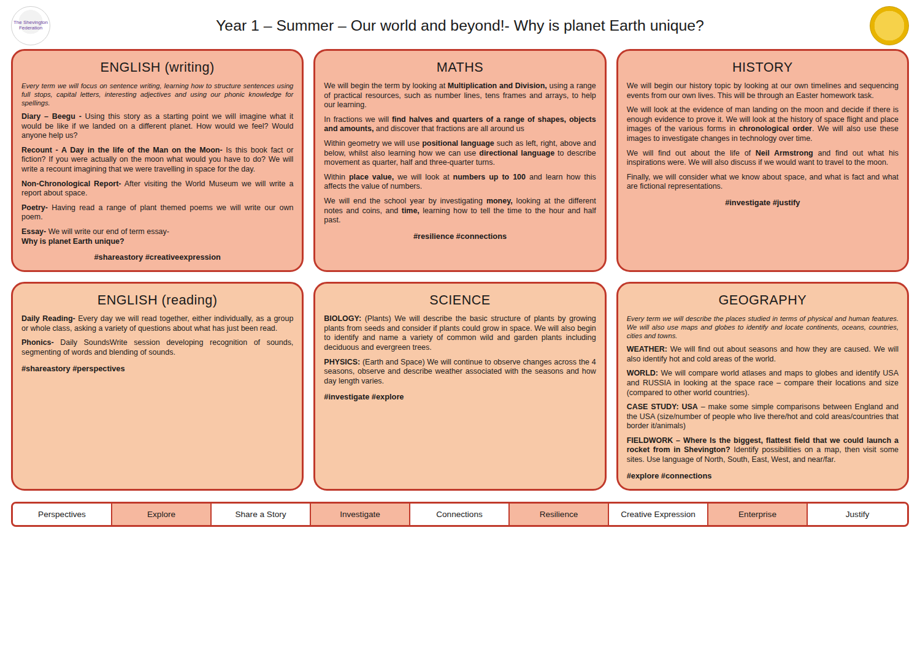The Shevington Federation
Year 1 – Summer – Our world and beyond!- Why is planet Earth unique?
ENGLISH (writing)
Every term we will focus on sentence writing, learning how to structure sentences using full stops, capital letters, interesting adjectives and using our phonic knowledge for spellings.
Diary – Beegu - Using this story as a starting point we will imagine what it would be like if we landed on a different planet. How would we feel? Would anyone help us?
Recount - A Day in the life of the Man on the Moon- Is this book fact or fiction? If you were actually on the moon what would you have to do? We will write a recount imagining that we were travelling in space for the day.
Non-Chronological Report- After visiting the World Museum we will write a report about space.
Poetry- Having read a range of plant themed poems we will write our own poem.
Essay- We will write our end of term essay-
Why is planet Earth unique?
#shareastory #creativeexpression
MATHS
We will begin the term by looking at Multiplication and Division, using a range of practical resources, such as number lines, tens frames and arrays, to help our learning.
In fractions we will find halves and quarters of a range of shapes, objects and amounts, and discover that fractions are all around us
Within geometry we will use positional language such as left, right, above and below, whilst also learning how we can use directional language to describe movement as quarter, half and three-quarter turns.
Within place value, we will look at numbers up to 100 and learn how this affects the value of numbers.
We will end the school year by investigating money, looking at the different notes and coins, and time, learning how to tell the time to the hour and half past.
#resilience #connections
HISTORY
We will begin our history topic by looking at our own timelines and sequencing events from our own lives. This will be through an Easter homework task.
We will look at the evidence of man landing on the moon and decide if there is enough evidence to prove it. We will look at the history of space flight and place images of the various forms in chronological order. We will also use these images to investigate changes in technology over time.
We will find out about the life of Neil Armstrong and find out what his inspirations were. We will also discuss if we would want to travel to the moon.
Finally, we will consider what we know about space, and what is fact and what are fictional representations.
#investigate #justify
ENGLISH (reading)
Daily Reading- Every day we will read together, either individually, as a group or whole class, asking a variety of questions about what has just been read.
Phonics- Daily SoundsWrite session developing recognition of sounds, segmenting of words and blending of sounds.
#shareastory #perspectives
SCIENCE
BIOLOGY: (Plants) We will describe the basic structure of plants by growing plants from seeds and consider if plants could grow in space. We will also begin to identify and name a variety of common wild and garden plants including deciduous and evergreen trees.
PHYSICS: (Earth and Space) We will continue to observe changes across the 4 seasons, observe and describe weather associated with the seasons and how day length varies.
#investigate #explore
GEOGRAPHY
Every term we will describe the places studied in terms of physical and human features. We will also use maps and globes to identify and locate continents, oceans, countries, cities and towns.
WEATHER: We will find out about seasons and how they are caused. We will also identify hot and cold areas of the world.
WORLD: We will compare world atlases and maps to globes and identify USA and RUSSIA in looking at the space race – compare their locations and size (compared to other world countries).
CASE STUDY: USA – make some simple comparisons between England and the USA (size/number of people who live there/hot and cold areas/countries that border it/animals)
FIELDWORK – Where Is the biggest, flattest field that we could launch a rocket from in Shevington? Identify possibilities on a map, then visit some sites. Use language of North, South, East, West, and near/far.
#explore #connections
Perspectives
Explore
Share a Story
Investigate
Connections
Resilience
Creative Expression
Enterprise
Justify